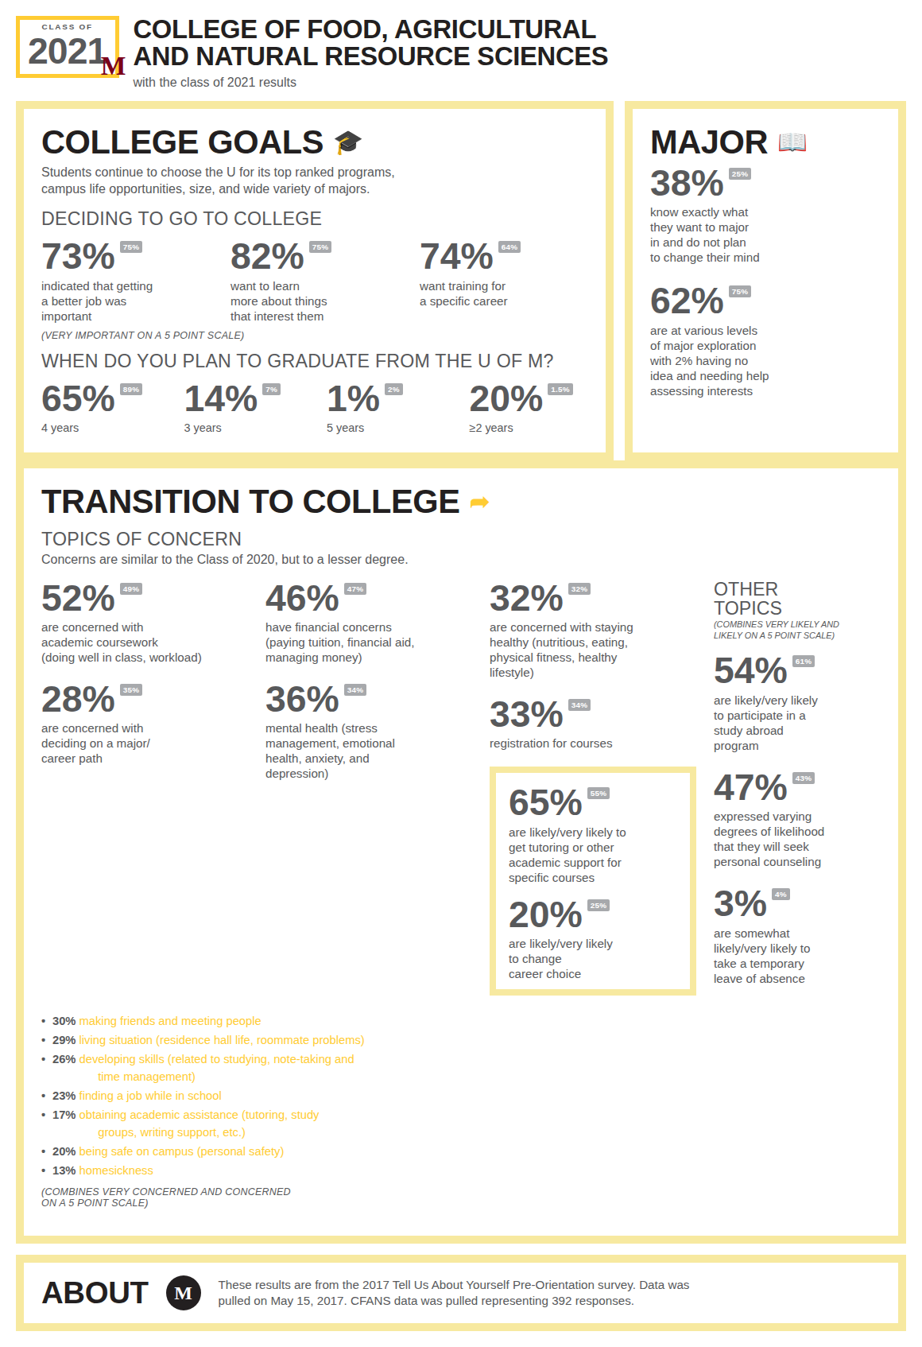CLASS OF 2021 M
College of Food, Agricultural
and Natural Resource Sciences
with the class of 2021 results
College Goals 🎓
Students continue to choose the U for its top ranked programs,
campus life opportunities, size, and wide variety of majors.
Deciding to go to college
73% 75%
indicated that getting
a better job was
important
82% 75%
want to learn
more about things
that interest them
74% 64%
want training for
a specific career
(Very important on a 5 point scale)
When do you plan to graduate from the U of M?
65% 89%
4 years
14% 7%
3 years
1% 2%
5 years
20% 1.5%
≥2 years
Major 📖
38% 25%
know exactly what
they want to major
in and do not plan
to change their mind
62% 75%
are at various levels
of major exploration
with 2% having no
idea and needing help
assessing interests
Transition to College ➦
Topics of concern
Concerns are similar to the Class of 2020, but to a lesser degree.
52% 49%
are concerned with
academic coursework
(doing well in class, workload)
28% 35%
are concerned with
deciding on a major/
career path
46% 47%
have financial concerns
(paying tuition, financial aid,
managing money)
36% 34%
mental health (stress
management, emotional
health, anxiety, and
depression)
32% 32%
are concerned with staying
healthy (nutritious, eating,
physical fitness, healthy
lifestyle)
33% 34%
registration for courses
65% 55%
are likely/very likely to
get tutoring or other
academic support for
specific courses
20% 25%
are likely/very likely
to change
career choice
Other
Topics
(Combines very likely and
likely on a 5 point scale)
54% 61%
are likely/very likely
to participate in a
study abroad
program
47% 43%
expressed varying
degrees of likelihood
that they will seek
personal counseling
3% 4%
are somewhat
likely/very likely to
take a temporary
leave of absence
30% making friends and meeting people
29% living situation (residence hall life, roommate problems)
26% developing skills (related to studying, note-taking and
time management)
23% finding a job while in school
17% obtaining academic assistance (tutoring, study
groups, writing support, etc.)
20% being safe on campus (personal safety)
13% homesickness
(Combines very concerned and concerned
on a 5 point scale)
About
M
These results are from the 2017 Tell Us About Yourself Pre-Orientation survey. Data was
pulled on May 15, 2017. CFANS data was pulled representing 392 responses.